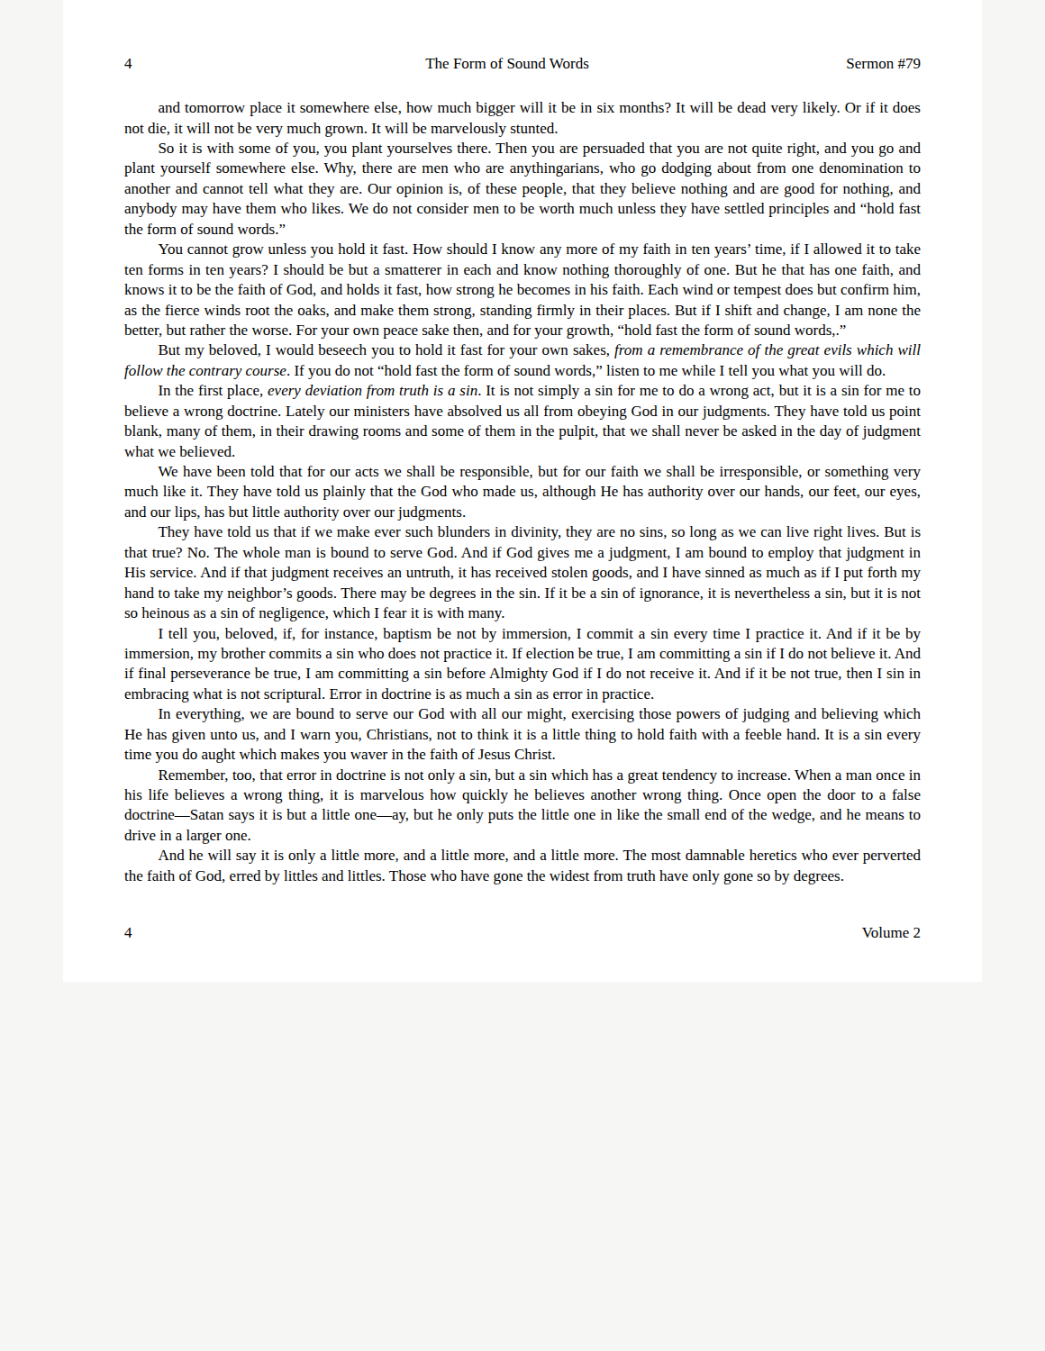4
The Form of Sound Words
Sermon #79
and tomorrow place it somewhere else, how much bigger will it be in six months? It will be dead very likely. Or if it does not die, it will not be very much grown. It will be marvelously stunted.
So it is with some of you, you plant yourselves there. Then you are persuaded that you are not quite right, and you go and plant yourself somewhere else. Why, there are men who are anythingarians, who go dodging about from one denomination to another and cannot tell what they are. Our opinion is, of these people, that they believe nothing and are good for nothing, and anybody may have them who likes. We do not consider men to be worth much unless they have settled principles and “hold fast the form of sound words.”
You cannot grow unless you hold it fast. How should I know any more of my faith in ten years’ time, if I allowed it to take ten forms in ten years? I should be but a smatterer in each and know nothing thoroughly of one. But he that has one faith, and knows it to be the faith of God, and holds it fast, how strong he becomes in his faith. Each wind or tempest does but confirm him, as the fierce winds root the oaks, and make them strong, standing firmly in their places. But if I shift and change, I am none the better, but rather the worse. For your own peace sake then, and for your growth, “hold fast the form of sound words,.”
But my beloved, I would beseech you to hold it fast for your own sakes, from a remembrance of the great evils which will follow the contrary course. If you do not “hold fast the form of sound words,” listen to me while I tell you what you will do.
In the first place, every deviation from truth is a sin. It is not simply a sin for me to do a wrong act, but it is a sin for me to believe a wrong doctrine. Lately our ministers have absolved us all from obeying God in our judgments. They have told us point blank, many of them, in their drawing rooms and some of them in the pulpit, that we shall never be asked in the day of judgment what we believed.
We have been told that for our acts we shall be responsible, but for our faith we shall be irresponsible, or something very much like it. They have told us plainly that the God who made us, although He has authority over our hands, our feet, our eyes, and our lips, has but little authority over our judgments.
They have told us that if we make ever such blunders in divinity, they are no sins, so long as we can live right lives. But is that true? No. The whole man is bound to serve God. And if God gives me a judgment, I am bound to employ that judgment in His service. And if that judgment receives an untruth, it has received stolen goods, and I have sinned as much as if I put forth my hand to take my neighbor’s goods. There may be degrees in the sin. If it be a sin of ignorance, it is nevertheless a sin, but it is not so heinous as a sin of negligence, which I fear it is with many.
I tell you, beloved, if, for instance, baptism be not by immersion, I commit a sin every time I practice it. And if it be by immersion, my brother commits a sin who does not practice it. If election be true, I am committing a sin if I do not believe it. And if final perseverance be true, I am committing a sin before Almighty God if I do not receive it. And if it be not true, then I sin in embracing what is not scriptural. Error in doctrine is as much a sin as error in practice.
In everything, we are bound to serve our God with all our might, exercising those powers of judging and believing which He has given unto us, and I warn you, Christians, not to think it is a little thing to hold faith with a feeble hand. It is a sin every time you do aught which makes you waver in the faith of Jesus Christ.
Remember, too, that error in doctrine is not only a sin, but a sin which has a great tendency to increase. When a man once in his life believes a wrong thing, it is marvelous how quickly he believes another wrong thing. Once open the door to a false doctrine—Satan says it is but a little one—ay, but he only puts the little one in like the small end of the wedge, and he means to drive in a larger one.
And he will say it is only a little more, and a little more, and a little more. The most damnable heretics who ever perverted the faith of God, erred by littles and littles. Those who have gone the widest from truth have only gone so by degrees.
4
Volume 2